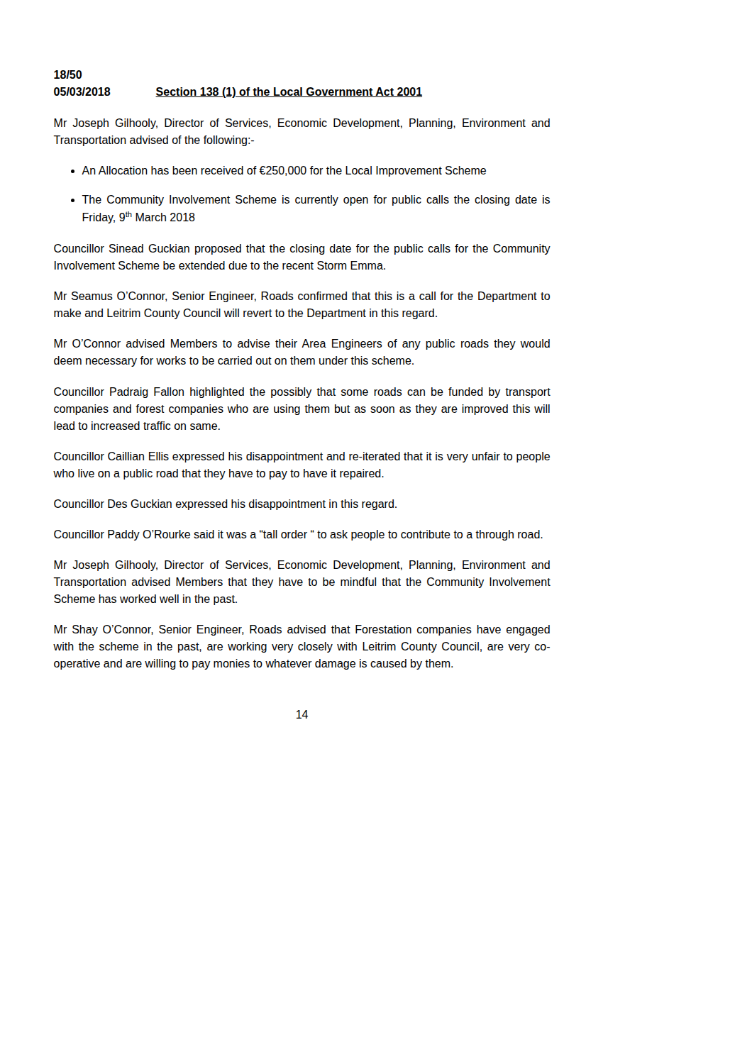18/50
05/03/2018 Section 138 (1) of the Local Government Act 2001
Mr Joseph Gilhooly, Director of Services, Economic Development, Planning, Environment and Transportation advised of the following:-
An Allocation has been received of €250,000 for the Local Improvement Scheme
The Community Involvement Scheme is currently open for public calls the closing date is Friday, 9th March 2018
Councillor Sinead Guckian proposed that the closing date for the public calls for the Community Involvement Scheme be extended due to the recent Storm Emma.
Mr Seamus O’Connor, Senior Engineer, Roads confirmed that this is a call for the Department to make and Leitrim County Council will revert to the Department in this regard.
Mr O’Connor advised Members to advise their Area Engineers of any public roads they would deem necessary for works to be carried out on them under this scheme.
Councillor Padraig Fallon highlighted the possibly that some roads can be funded by transport companies and forest companies who are using them but as soon as they are improved this will lead to increased traffic on same.
Councillor Caillian Ellis expressed his disappointment and re-iterated that it is very unfair to people who live on a public road that they have to pay to have it repaired.
Councillor Des Guckian expressed his disappointment in this regard.
Councillor Paddy O’Rourke said it was a “tall order “ to ask people to contribute to a through road.
Mr Joseph Gilhooly, Director of Services, Economic Development, Planning, Environment and Transportation advised Members that they have to be mindful that the Community Involvement Scheme has worked well in the past.
Mr Shay O’Connor, Senior Engineer, Roads advised that Forestation companies have engaged with the scheme in the past, are working very closely with Leitrim County Council, are very co-operative and are willing to pay monies to whatever damage is caused by them.
14